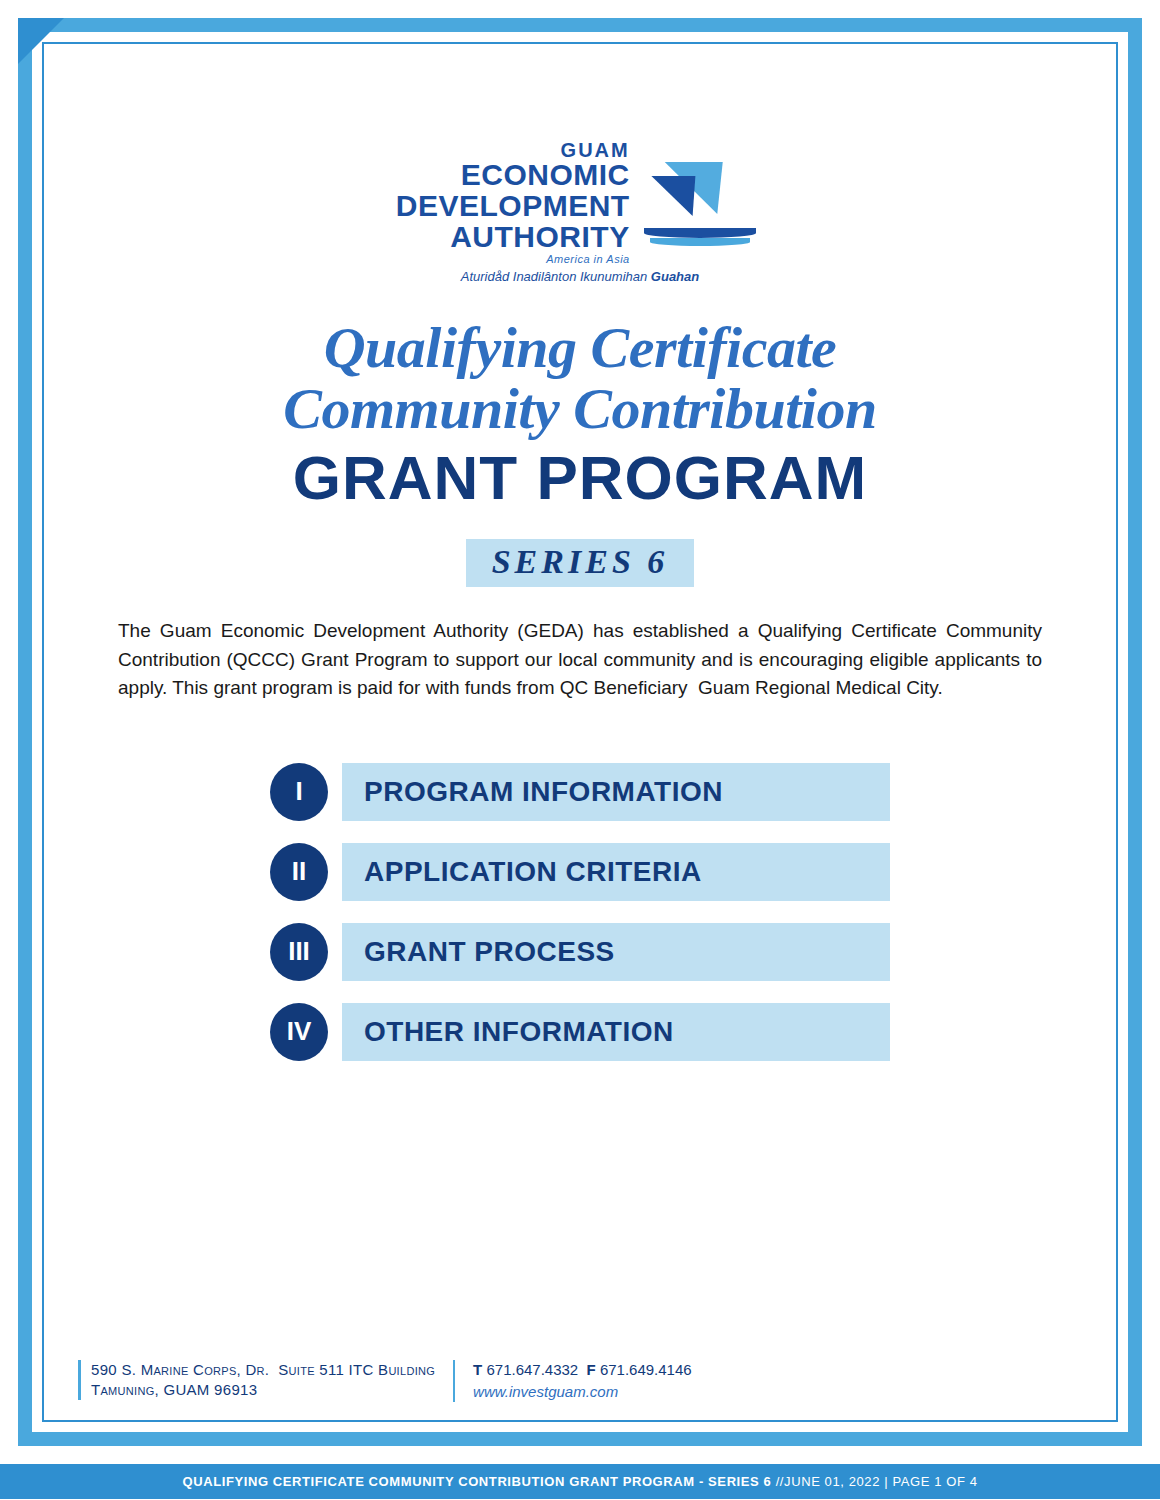GUAM ECONOMIC DEVELOPMENT AUTHORITY America in Asia
Aturidåd Inadilânton Ikunumihan Guahan
Qualifying Certificate Community Contribution
GRANT PROGRAM
SERIES 6
The Guam Economic Development Authority (GEDA) has established a Qualifying Certificate Community Contribution (QCCC) Grant Program to support our local community and is encouraging eligible applicants to apply. This grant program is paid for with funds from QC Beneficiary Guam Regional Medical City.
I
PROGRAM INFORMATION
II
APPLICATION CRITERIA
III
GRANT PROCESS
IV
OTHER INFORMATION
590 S. Marine Corps, Dr. Suite 511 ITC Building
Tamuning, GUAM 96913
T 671.647.4332 F 671.649.4146 www.investguam.com
QUALIFYING CERTIFICATE COMMUNITY CONTRIBUTION GRANT PROGRAM - SERIES 6 //JUNE 01, 2022 | PAGE 1 OF 4